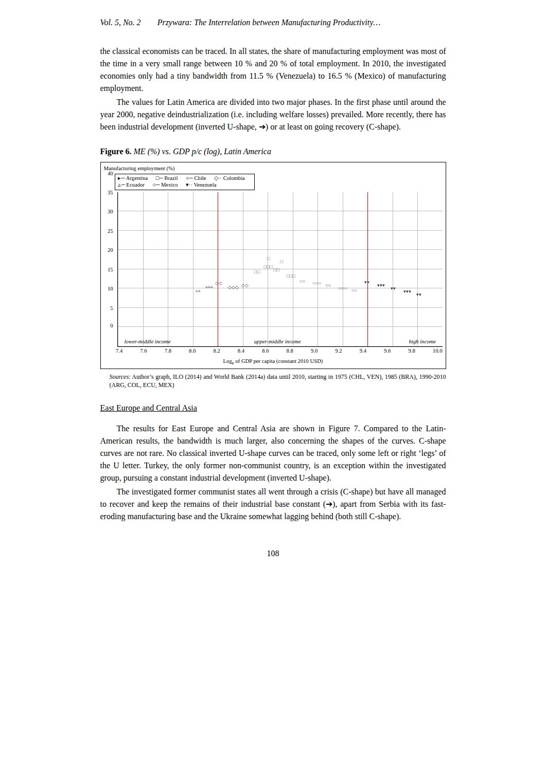Vol. 5, No. 2 Przywara: The Interrelation between Manufacturing Productivity…
the classical economists can be traced. In all states, the share of manufacturing employment was most of the time in a very small range between 10 % and 20 % of total employment. In 2010, the investigated economies only had a tiny bandwidth from 11.5 % (Venezuela) to 16.5 % (Mexico) of manufacturing employment.
The values for Latin America are divided into two major phases. In the first phase until around the year 2000, negative deindustrialization (i.e. including welfare losses) prevailed. More recently, there has been industrial development (inverted U-shape, ➔) or at least on going recovery (C-shape).
Figure 6. ME (%) vs. GDP p/c (log), Latin America
Manufacturing employment (%)
▸─ Argentina □─ Brazil ○─ Chile ◇·· Colombia
▵─ Ecuador ○─ Mexico ▾·· Venezuela
40 35 30 25 20 15 10 5 0
lower-middle income
upper-middle income
high income
▵▵▵
▵▵
◇◇
◇◇◇
◇◇
□□
□□□
□□
□□□
○○
○○○
○○
○○○
○○
▾▾
▾▾▾
▾▾
▾▾▾
▾▾
□
□
7.47.67.88.08.28.48.68.89.09.29.49.69.810.0
Loge of GDP per capita (constant 2010 USD)
Sources: Author’s graph, ILO (2014) and World Bank (2014a) data until 2010, starting in 1975 (CHL, VEN), 1985 (BRA), 1990-2010 (ARG, COL, ECU, MEX)
East Europe and Central Asia
The results for East Europe and Central Asia are shown in Figure 7. Compared to the Latin-American results, the bandwidth is much larger, also concerning the shapes of the curves. C-shape curves are not rare. No classical inverted U-shape curves can be traced, only some left or right ‘legs’ of the U letter. Turkey, the only former non-communist country, is an exception within the investigated group, pursuing a constant industrial development (inverted U-shape).
The investigated former communist states all went through a crisis (C-shape) but have all managed to recover and keep the remains of their industrial base constant (➔), apart from Serbia with its fast-eroding manufacturing base and the Ukraine somewhat lagging behind (both still C-shape).
108